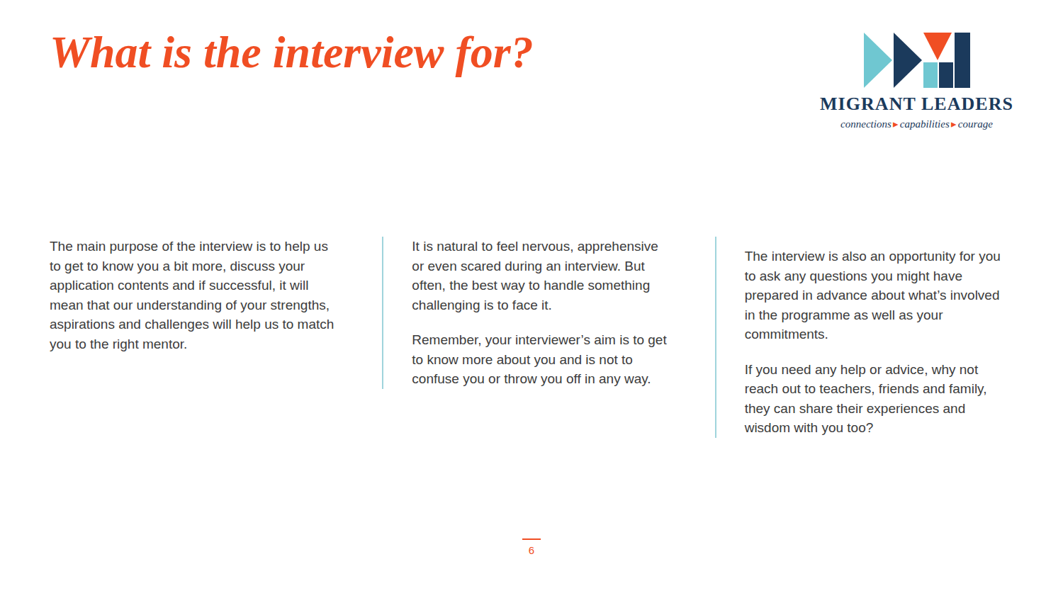What is the interview for?
MIGRANT LEADERS
connections▸capabilities▸courage
The main purpose of the interview is to help us to get to know you a bit more, discuss your application contents and if successful, it will mean that our understanding of your strengths, aspirations and challenges will help us to match you to the right mentor.
It is natural to feel nervous, apprehensive or even scared during an interview. But often, the best way to handle something challenging is to face it.
Remember, your interviewer’s aim is to get to know more about you and is not to confuse you or throw you off in any way.
The interview is also an opportunity for you to ask any questions you might have prepared in advance about what’s involved in the programme as well as your commitments.
If you need any help or advice, why not reach out to teachers, friends and family, they can share their experiences and wisdom with you too?
6